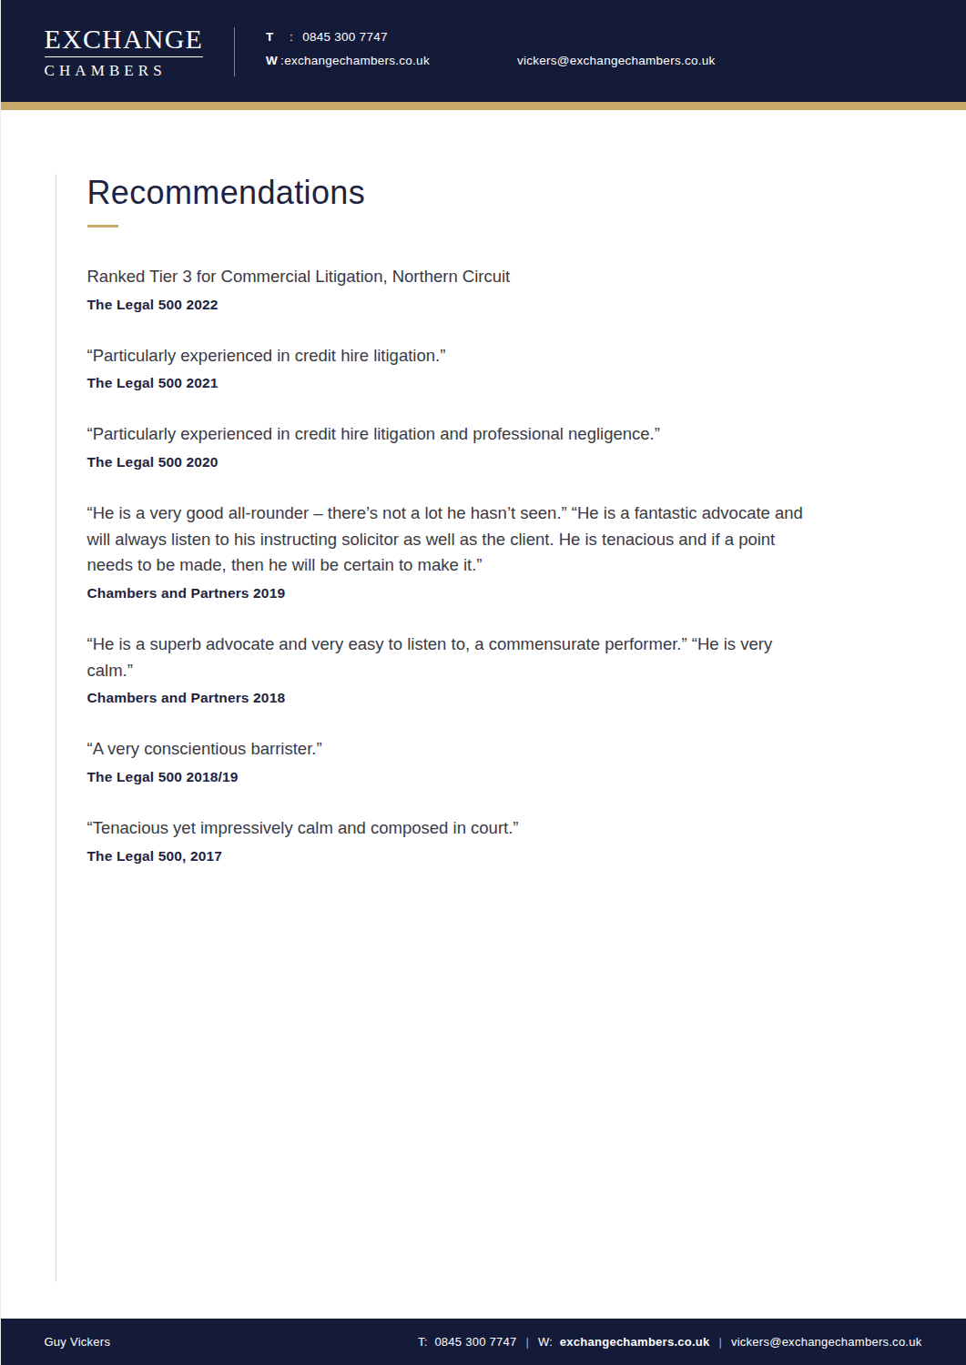EXCHANGE CHAMBERS
T: 0845 300 7747
W: exchangechambers.co.uk vickers@exchangechambers.co.uk
Recommendations
Ranked Tier 3 for Commercial Litigation, Northern Circuit The Legal 500 2022
“Particularly experienced in credit hire litigation.” The Legal 500 2021
“Particularly experienced in credit hire litigation and professional negligence.” The Legal 500 2020
“He is a very good all-rounder – there’s not a lot he hasn’t seen.” “He is a fantastic advocate and will always listen to his instructing solicitor as well as the client. He is tenacious and if a point needs to be made, then he will be certain to make it.” Chambers and Partners 2019
“He is a superb advocate and very easy to listen to, a commensurate performer.” “He is very calm.” Chambers and Partners 2018
“A very conscientious barrister.” The Legal 500 2018/19
“Tenacious yet impressively calm and composed in court.” The Legal 500, 2017
Guy Vickers
T: 0845 300 7747 | W: exchangechambers.co.uk | vickers@exchangechambers.co.uk